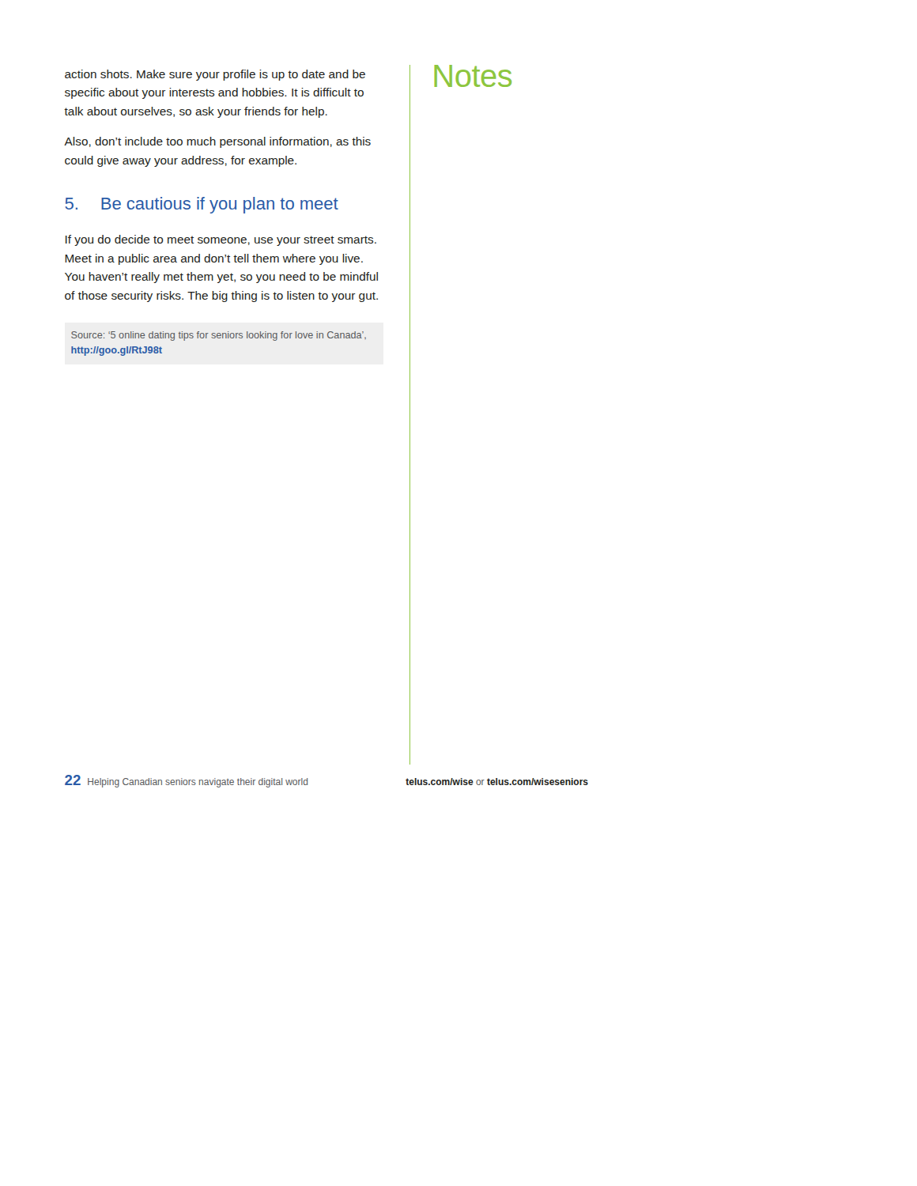action shots. Make sure your profile is up to date and be specific about your interests and hobbies. It is difficult to talk about ourselves, so ask your friends for help.
Also, don’t include too much personal information, as this could give away your address, for example.
5. Be cautious if you plan to meet
If you do decide to meet someone, use your street smarts. Meet in a public area and don’t tell them where you live. You haven’t really met them yet, so you need to be mindful of those security risks. The big thing is to listen to your gut.
Source: ‘5 online dating tips for seniors looking for love in Canada’,
http://goo.gl/RtJ98t
Notes
22 Helping Canadian seniors navigate their digital world
telus.com/wise or telus.com/wiseseniors